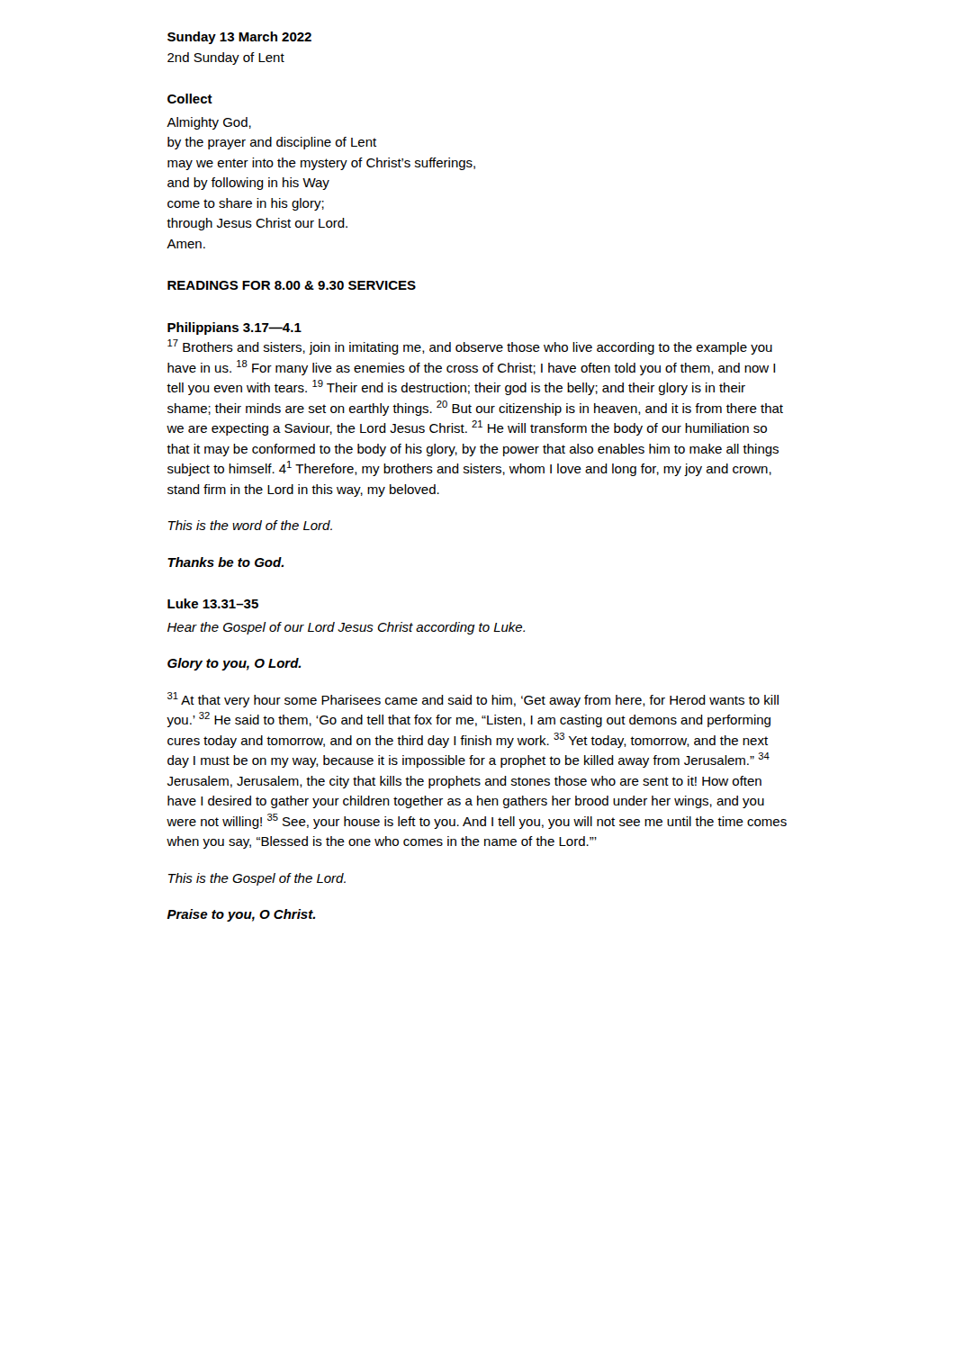Sunday 13 March 2022
2nd Sunday of Lent
Collect
Almighty God,
by the prayer and discipline of Lent
may we enter into the mystery of Christ’s sufferings,
and by following in his Way
come to share in his glory;
through Jesus Christ our Lord.
Amen.
READINGS FOR 8.00 & 9.30 SERVICES
Philippians 3.17—4.1
17 Brothers and sisters, join in imitating me, and observe those who live according to the example you have in us. 18 For many live as enemies of the cross of Christ; I have often told you of them, and now I tell you even with tears. 19 Their end is destruction; their god is the belly; and their glory is in their shame; their minds are set on earthly things. 20 But our citizenship is in heaven, and it is from there that we are expecting a Saviour, the Lord Jesus Christ. 21 He will transform the body of our humiliation so that it may be conformed to the body of his glory, by the power that also enables him to make all things subject to himself. 41 Therefore, my brothers and sisters, whom I love and long for, my joy and crown, stand firm in the Lord in this way, my beloved.
This is the word of the Lord.
Thanks be to God.
Luke 13.31–35
Hear the Gospel of our Lord Jesus Christ according to Luke.
Glory to you, O Lord.
31 At that very hour some Pharisees came and said to him, ‘Get away from here, for Herod wants to kill you.’ 32 He said to them, ‘Go and tell that fox for me, “Listen, I am casting out demons and performing cures today and tomorrow, and on the third day I finish my work. 33 Yet today, tomorrow, and the next day I must be on my way, because it is impossible for a prophet to be killed away from Jerusalem.” 34 Jerusalem, Jerusalem, the city that kills the prophets and stones those who are sent to it! How often have I desired to gather your children together as a hen gathers her brood under her wings, and you were not willing! 35 See, your house is left to you. And I tell you, you will not see me until the time comes when you say, “Blessed is the one who comes in the name of the Lord.”’
This is the Gospel of the Lord.
Praise to you, O Christ.